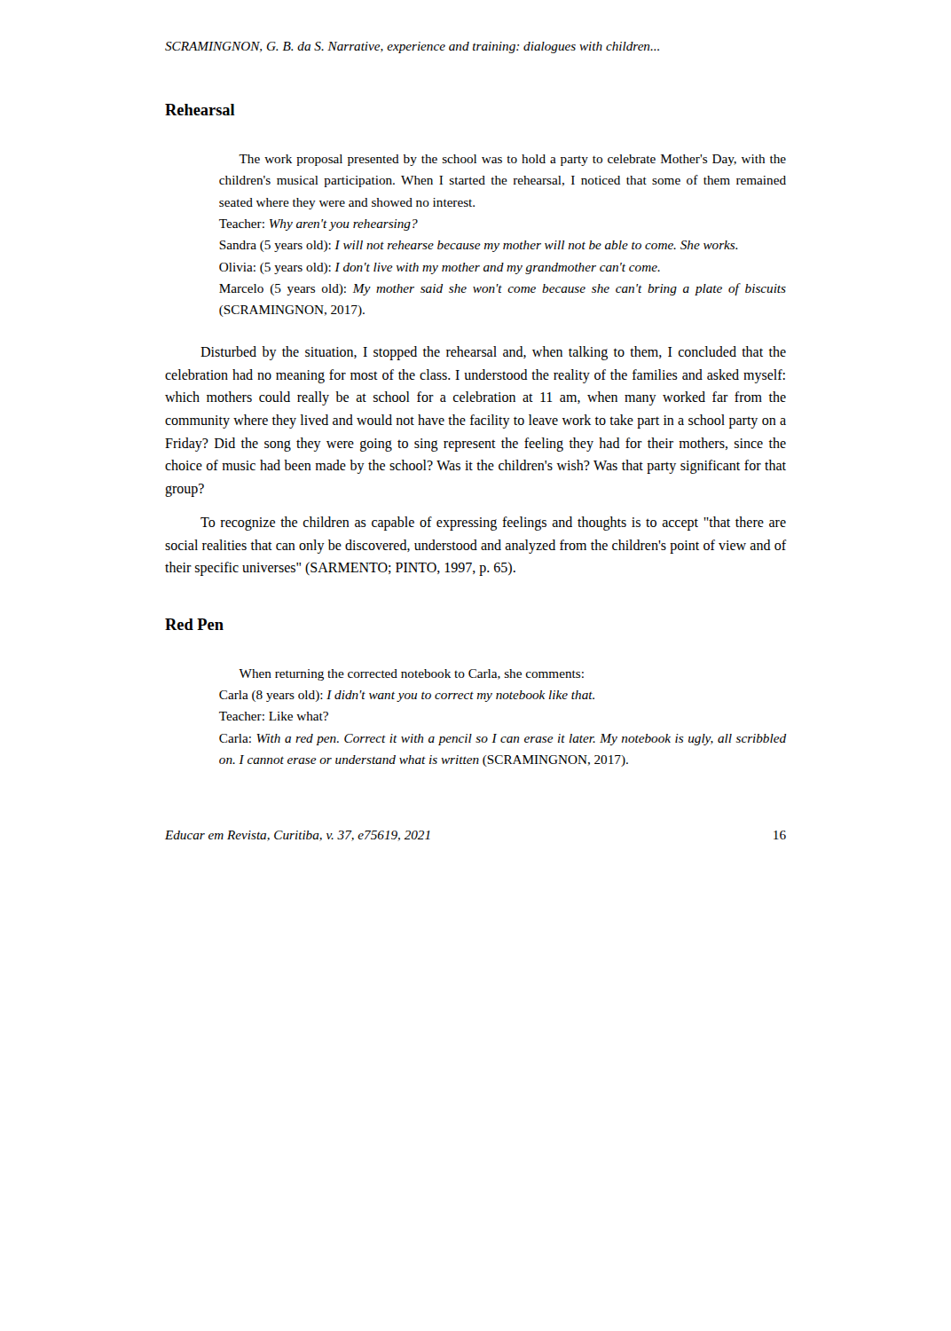SCRAMINGNON, G. B. da S. Narrative, experience and training: dialogues with children...
Rehearsal
The work proposal presented by the school was to hold a party to celebrate Mother's Day, with the children's musical participation. When I started the rehearsal, I noticed that some of them remained seated where they were and showed no interest.
Teacher: Why aren't you rehearsing?
Sandra (5 years old): I will not rehearse because my mother will not be able to come. She works.
Olivia: (5 years old): I don't live with my mother and my grandmother can't come.
Marcelo (5 years old): My mother said she won't come because she can't bring a plate of biscuits (SCRAMINGNON, 2017).
Disturbed by the situation, I stopped the rehearsal and, when talking to them, I concluded that the celebration had no meaning for most of the class. I understood the reality of the families and asked myself: which mothers could really be at school for a celebration at 11 am, when many worked far from the community where they lived and would not have the facility to leave work to take part in a school party on a Friday? Did the song they were going to sing represent the feeling they had for their mothers, since the choice of music had been made by the school? Was it the children's wish? Was that party significant for that group?
To recognize the children as capable of expressing feelings and thoughts is to accept "that there are social realities that can only be discovered, understood and analyzed from the children's point of view and of their specific universes" (SARMENTO; PINTO, 1997, p. 65).
Red Pen
When returning the corrected notebook to Carla, she comments:
Carla (8 years old): I didn't want you to correct my notebook like that.
Teacher: Like what?
Carla: With a red pen. Correct it with a pencil so I can erase it later. My notebook is ugly, all scribbled on. I cannot erase or understand what is written (SCRAMINGNON, 2017).
Educar em Revista, Curitiba, v. 37, e75619, 2021 16